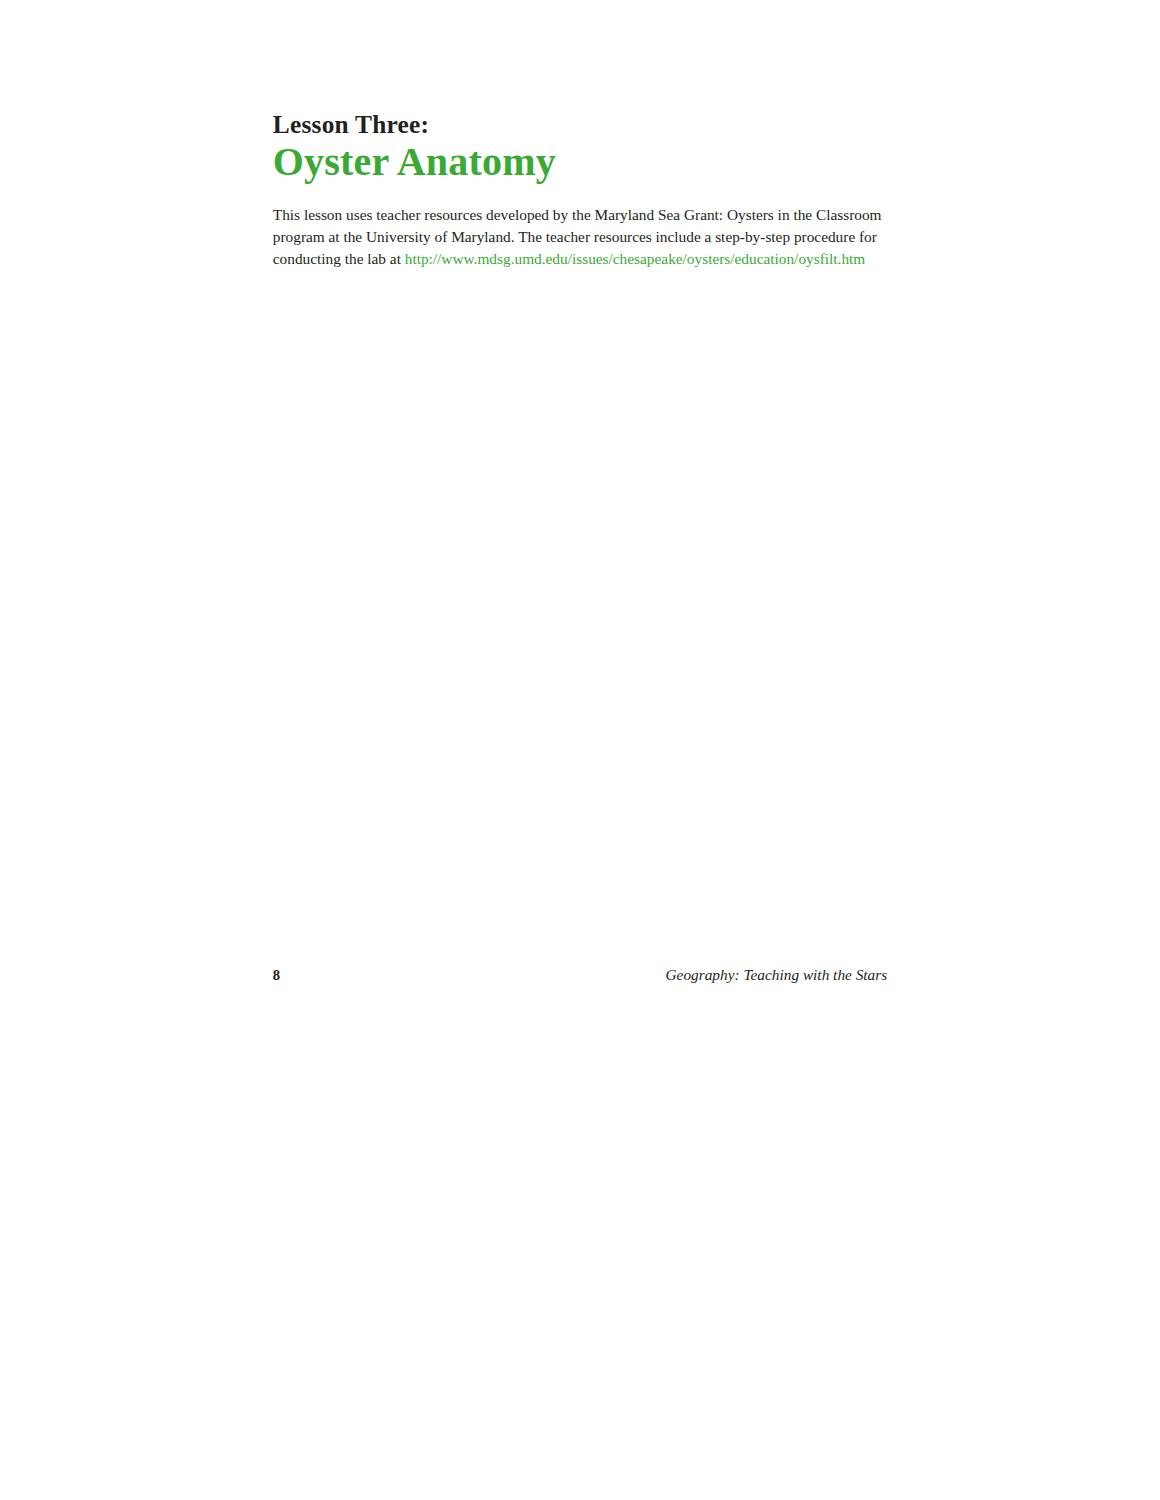Lesson Three:
Oyster Anatomy
This lesson uses teacher resources developed by the Maryland Sea Grant: Oysters in the Classroom program at the University of Maryland. The teacher resources include a step-by-step procedure for conducting the lab at http://www.mdsg.umd.edu/issues/chesapeake/oysters/education/oysfilt.htm
8 Geography: Teaching with the Stars